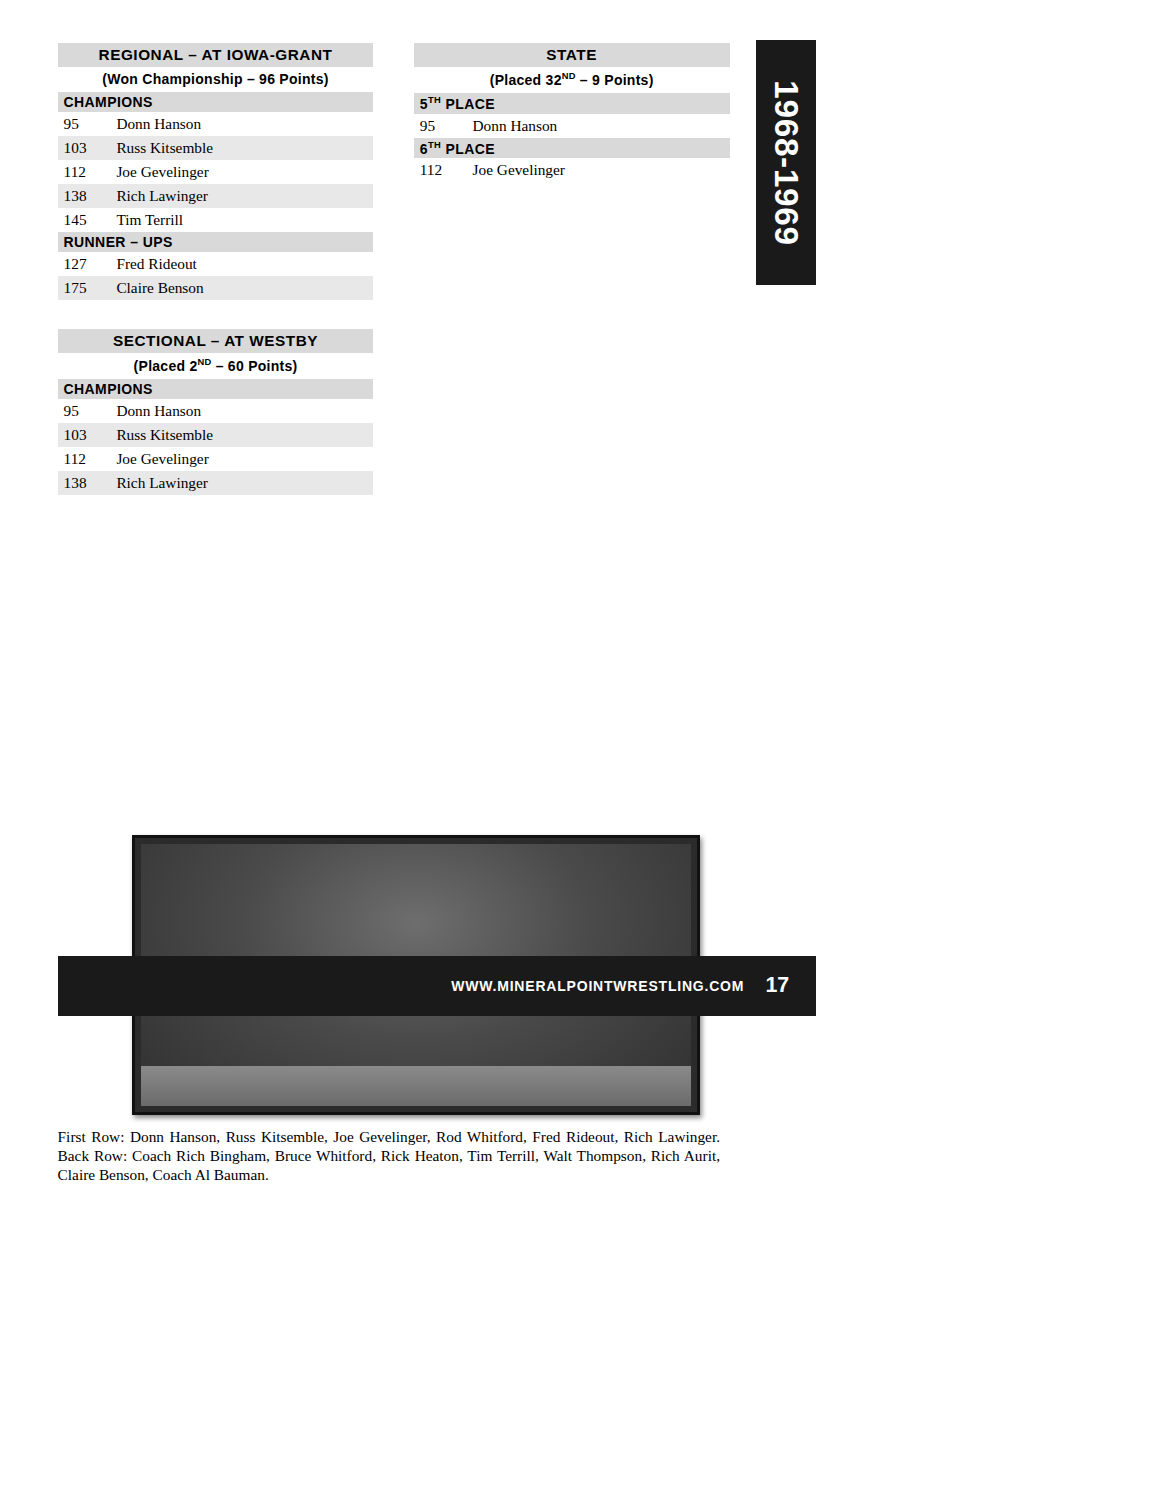1968-1969
Regional – at Iowa-Grant
(Won Championship – 96 Points)
Champions
95 Donn Hanson
103 Russ Kitsemble
112 Joe Gevelinger
138 Rich Lawinger
145 Tim Terrill
Runner – Ups
127 Fred Rideout
175 Claire Benson
Sectional – at Westby
(Placed 2ND – 60 Points)
Champions
95 Donn Hanson
103 Russ Kitsemble
112 Joe Gevelinger
138 Rich Lawinger
State
(Placed 32ND – 9 Points)
5TH Place
95 Donn Hanson
6TH Place
112 Joe Gevelinger
First Row: Donn Hanson, Russ Kitsemble, Joe Gevelinger, Rod Whitford, Fred Rideout, Rich Lawinger. Back Row: Coach Rich Bingham, Bruce Whitford, Rick Heaton, Tim Terrill, Walt Thompson, Rich Aurit, Claire Benson, Coach Al Bauman.
www.mineralpointwrestling.com 17